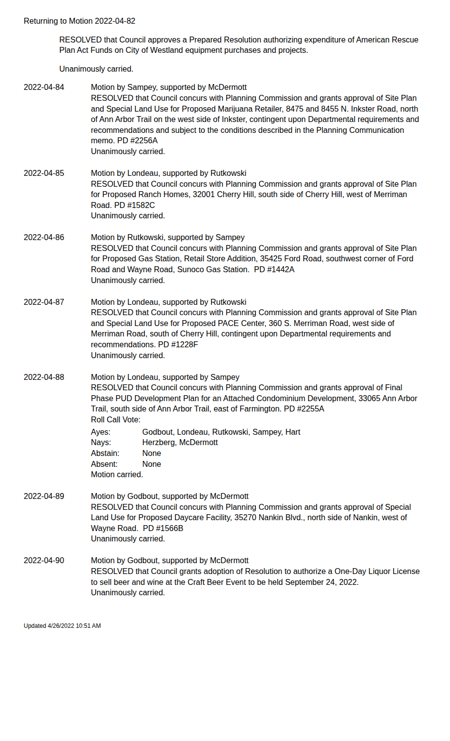Returning to Motion 2022-04-82
RESOLVED that Council approves a Prepared Resolution authorizing expenditure of American Rescue Plan Act Funds on City of Westland equipment purchases and projects.
Unanimously carried.
2022-04-84
Motion by Sampey, supported by McDermott
RESOLVED that Council concurs with Planning Commission and grants approval of Site Plan and Special Land Use for Proposed Marijuana Retailer, 8475 and 8455 N. Inkster Road, north of Ann Arbor Trail on the west side of Inkster, contingent upon Departmental requirements and recommendations and subject to the conditions described in the Planning Communication memo. PD #2256A
Unanimously carried.
2022-04-85
Motion by Londeau, supported by Rutkowski
RESOLVED that Council concurs with Planning Commission and grants approval of Site Plan for Proposed Ranch Homes, 32001 Cherry Hill, south side of Cherry Hill, west of Merriman Road. PD #1582C
Unanimously carried.
2022-04-86
Motion by Rutkowski, supported by Sampey
RESOLVED that Council concurs with Planning Commission and grants approval of Site Plan for Proposed Gas Station, Retail Store Addition, 35425 Ford Road, southwest corner of Ford Road and Wayne Road, Sunoco Gas Station. PD #1442A
Unanimously carried.
2022-04-87
Motion by Londeau, supported by Rutkowski
RESOLVED that Council concurs with Planning Commission and grants approval of Site Plan and Special Land Use for Proposed PACE Center, 360 S. Merriman Road, west side of Merriman Road, south of Cherry Hill, contingent upon Departmental requirements and recommendations. PD #1228F
Unanimously carried.
2022-04-88
Motion by Londeau, supported by Sampey
RESOLVED that Council concurs with Planning Commission and grants approval of Final Phase PUD Development Plan for an Attached Condominium Development, 33065 Ann Arbor Trail, south side of Ann Arbor Trail, east of Farmington. PD #2255A
Roll Call Vote:
Ayes:
Godbout, Londeau, Rutkowski, Sampey, Hart
Nays:
Herzberg, McDermott
Abstain:
None
Absent:
None
Motion carried.
2022-04-89
Motion by Godbout, supported by McDermott
RESOLVED that Council concurs with Planning Commission and grants approval of Special Land Use for Proposed Daycare Facility, 35270 Nankin Blvd., north side of Nankin, west of Wayne Road. PD #1566B
Unanimously carried.
2022-04-90
Motion by Godbout, supported by McDermott
RESOLVED that Council grants adoption of Resolution to authorize a One-Day Liquor License to sell beer and wine at the Craft Beer Event to be held September 24, 2022.
Unanimously carried.
Updated 4/26/2022 10:51 AM